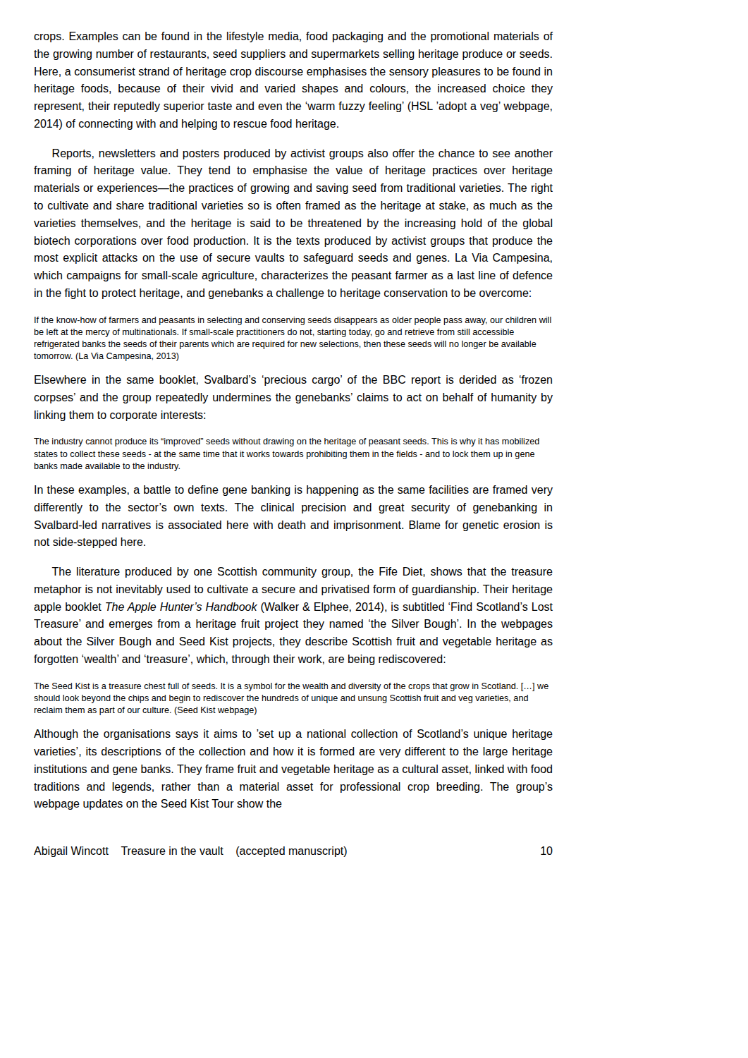crops. Examples can be found in the lifestyle media, food packaging and the promotional materials of the growing number of restaurants, seed suppliers and supermarkets selling heritage produce or seeds. Here, a consumerist strand of heritage crop discourse emphasises the sensory pleasures to be found in heritage foods, because of their vivid and varied shapes and colours, the increased choice they represent, their reputedly superior taste and even the ‘warm fuzzy feeling’ (HSL ’adopt a veg’ webpage, 2014) of connecting with and helping to rescue food heritage.
Reports, newsletters and posters produced by activist groups also offer the chance to see another framing of heritage value. They tend to emphasise the value of heritage practices over heritage materials or experiences—the practices of growing and saving seed from traditional varieties. The right to cultivate and share traditional varieties so is often framed as the heritage at stake, as much as the varieties themselves, and the heritage is said to be threatened by the increasing hold of the global biotech corporations over food production. It is the texts produced by activist groups that produce the most explicit attacks on the use of secure vaults to safeguard seeds and genes. La Via Campesina, which campaigns for small-scale agriculture, characterizes the peasant farmer as a last line of defence in the fight to protect heritage, and genebanks a challenge to heritage conservation to be overcome:
If the know-how of farmers and peasants in selecting and conserving seeds disappears as older people pass away, our children will be left at the mercy of multinationals. If small-scale practitioners do not, starting today, go and retrieve from still accessible refrigerated banks the seeds of their parents which are required for new selections, then these seeds will no longer be available tomorrow. (La Via Campesina, 2013)
Elsewhere in the same booklet, Svalbard’s ‘precious cargo’ of the BBC report is derided as ‘frozen corpses’ and the group repeatedly undermines the genebanks’ claims to act on behalf of humanity by linking them to corporate interests:
The industry cannot produce its “improved” seeds without drawing on the heritage of peasant seeds. This is why it has mobilized states to collect these seeds - at the same time that it works towards prohibiting them in the fields - and to lock them up in gene banks made available to the industry.
In these examples, a battle to define gene banking is happening as the same facilities are framed very differently to the sector’s own texts. The clinical precision and great security of genebanking in Svalbard-led narratives is associated here with death and imprisonment. Blame for genetic erosion is not side-stepped here.
The literature produced by one Scottish community group, the Fife Diet, shows that the treasure metaphor is not inevitably used to cultivate a secure and privatised form of guardianship. Their heritage apple booklet The Apple Hunter’s Handbook (Walker & Elphee, 2014), is subtitled ‘Find Scotland’s Lost Treasure’ and emerges from a heritage fruit project they named ‘the Silver Bough’. In the webpages about the Silver Bough and Seed Kist projects, they describe Scottish fruit and vegetable heritage as forgotten ‘wealth’ and ‘treasure’, which, through their work, are being rediscovered:
The Seed Kist is a treasure chest full of seeds. It is a symbol for the wealth and diversity of the crops that grow in Scotland. […] we should look beyond the chips and begin to rediscover the hundreds of unique and unsung Scottish fruit and veg varieties, and reclaim them as part of our culture. (Seed Kist webpage)
Although the organisations says it aims to ’set up a national collection of Scotland’s unique heritage varieties’, its descriptions of the collection and how it is formed are very different to the large heritage institutions and gene banks. They frame fruit and vegetable heritage as a cultural asset, linked with food traditions and legends, rather than a material asset for professional crop breeding. The group’s webpage updates on the Seed Kist Tour show the
Abigail Wincott Treasure in the vault (accepted manuscript) 10